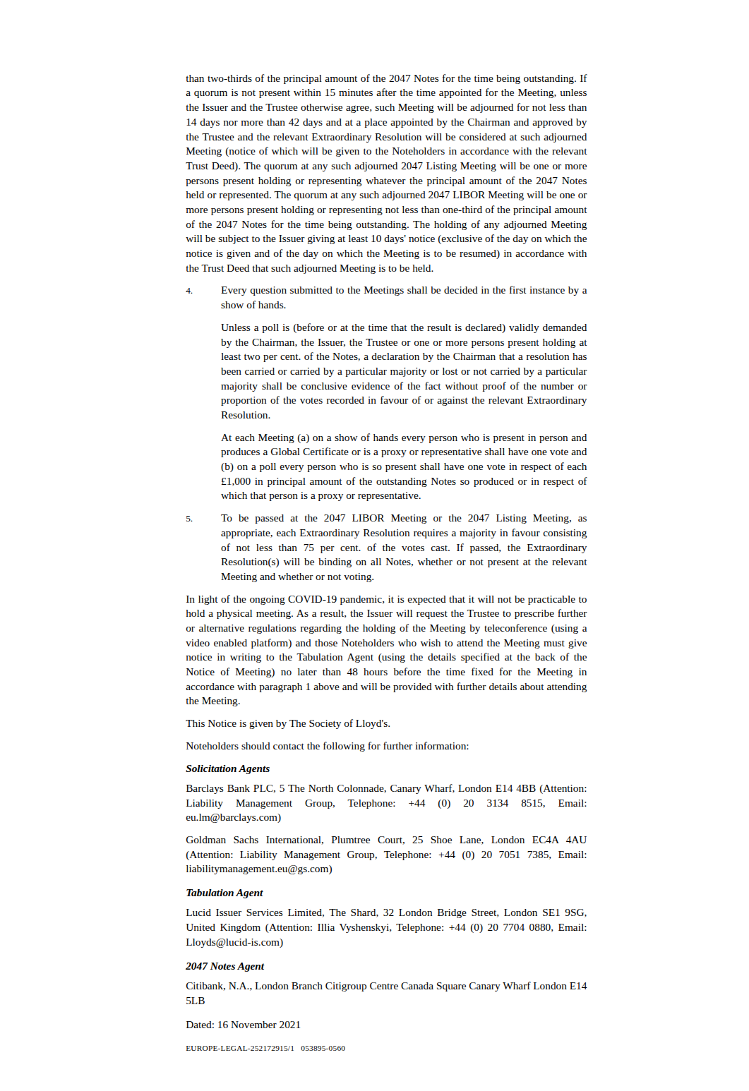than two-thirds of the principal amount of the 2047 Notes for the time being outstanding. If a quorum is not present within 15 minutes after the time appointed for the Meeting, unless the Issuer and the Trustee otherwise agree, such Meeting will be adjourned for not less than 14 days nor more than 42 days and at a place appointed by the Chairman and approved by the Trustee and the relevant Extraordinary Resolution will be considered at such adjourned Meeting (notice of which will be given to the Noteholders in accordance with the relevant Trust Deed). The quorum at any such adjourned 2047 Listing Meeting will be one or more persons present holding or representing whatever the principal amount of the 2047 Notes held or represented. The quorum at any such adjourned 2047 LIBOR Meeting will be one or more persons present holding or representing not less than one-third of the principal amount of the 2047 Notes for the time being outstanding. The holding of any adjourned Meeting will be subject to the Issuer giving at least 10 days' notice (exclusive of the day on which the notice is given and of the day on which the Meeting is to be resumed) in accordance with the Trust Deed that such adjourned Meeting is to be held.
4.
Every question submitted to the Meetings shall be decided in the first instance by a show of hands.
Unless a poll is (before or at the time that the result is declared) validly demanded by the Chairman, the Issuer, the Trustee or one or more persons present holding at least two per cent. of the Notes, a declaration by the Chairman that a resolution has been carried or carried by a particular majority or lost or not carried by a particular majority shall be conclusive evidence of the fact without proof of the number or proportion of the votes recorded in favour of or against the relevant Extraordinary Resolution.
At each Meeting (a) on a show of hands every person who is present in person and produces a Global Certificate or is a proxy or representative shall have one vote and (b) on a poll every person who is so present shall have one vote in respect of each £1,000 in principal amount of the outstanding Notes so produced or in respect of which that person is a proxy or representative.
5.
To be passed at the 2047 LIBOR Meeting or the 2047 Listing Meeting, as appropriate, each Extraordinary Resolution requires a majority in favour consisting of not less than 75 per cent. of the votes cast. If passed, the Extraordinary Resolution(s) will be binding on all Notes, whether or not present at the relevant Meeting and whether or not voting.
In light of the ongoing COVID-19 pandemic, it is expected that it will not be practicable to hold a physical meeting. As a result, the Issuer will request the Trustee to prescribe further or alternative regulations regarding the holding of the Meeting by teleconference (using a video enabled platform) and those Noteholders who wish to attend the Meeting must give notice in writing to the Tabulation Agent (using the details specified at the back of the Notice of Meeting) no later than 48 hours before the time fixed for the Meeting in accordance with paragraph 1 above and will be provided with further details about attending the Meeting.
This Notice is given by The Society of Lloyd's.
Noteholders should contact the following for further information:
Solicitation Agents
Barclays Bank PLC, 5 The North Colonnade, Canary Wharf, London E14 4BB (Attention: Liability Management Group, Telephone: +44 (0) 20 3134 8515, Email: eu.lm@barclays.com)
Goldman Sachs International, Plumtree Court, 25 Shoe Lane, London EC4A 4AU (Attention: Liability Management Group, Telephone: +44 (0) 20 7051 7385, Email: liabilitymanagement.eu@gs.com)
Tabulation Agent
Lucid Issuer Services Limited, The Shard, 32 London Bridge Street, London SE1 9SG, United Kingdom (Attention: Illia Vyshenskyi, Telephone: +44 (0) 20 7704 0880, Email: Lloyds@lucid-is.com)
2047 Notes Agent
Citibank, N.A., London Branch Citigroup Centre Canada Square Canary Wharf London E14 5LB
Dated: 16 November 2021
EUROPE-LEGAL-252172915/1 053895-0560